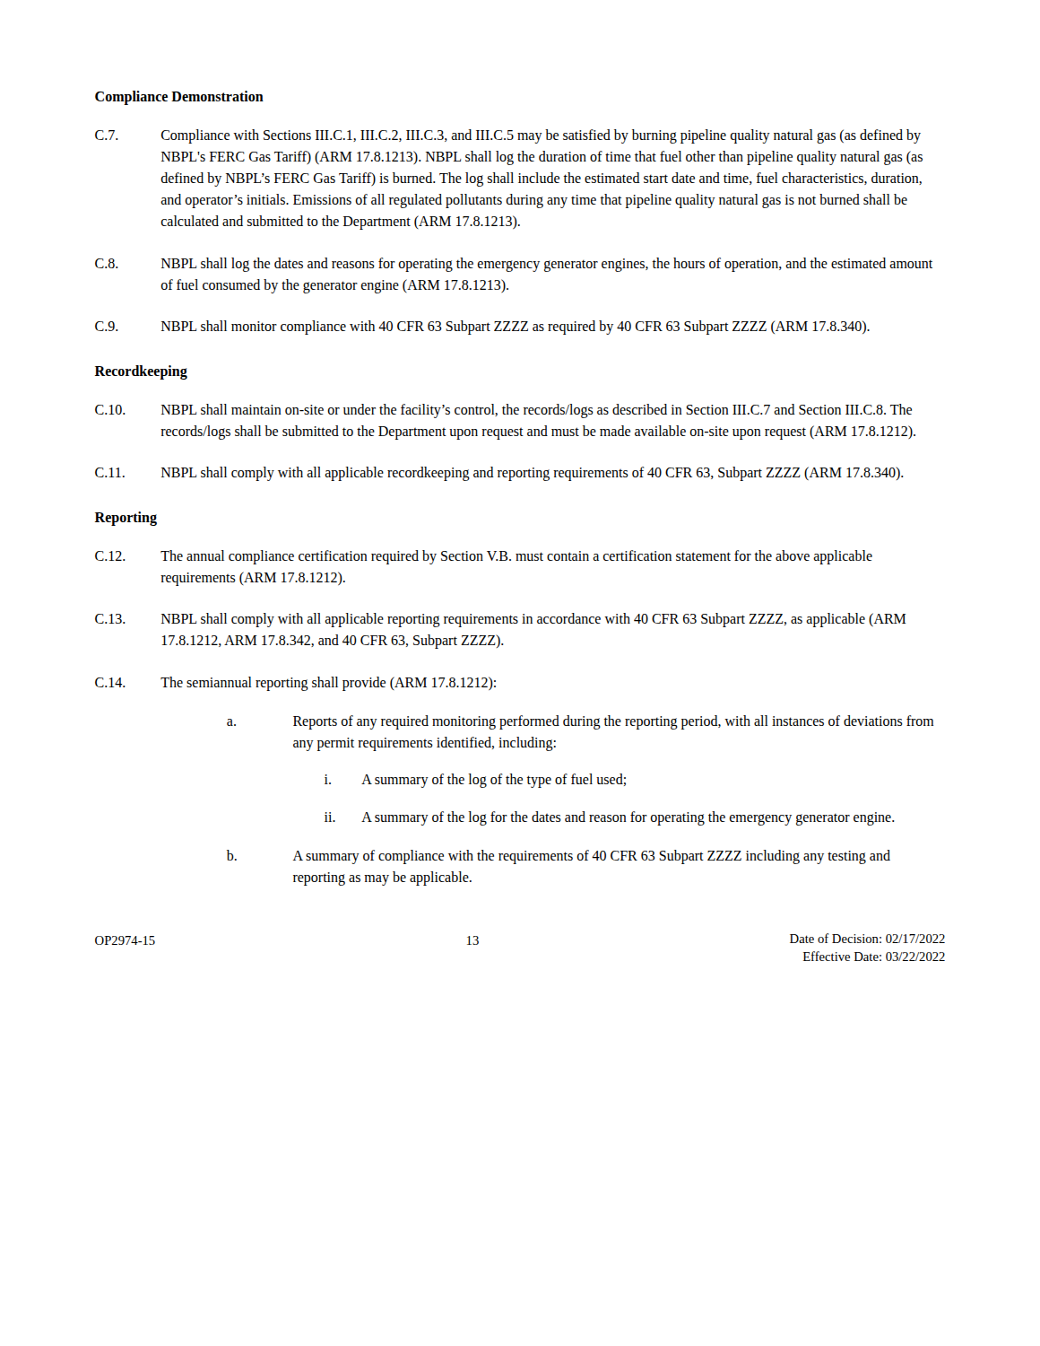Compliance Demonstration
C.7.
Compliance with Sections III.C.1, III.C.2, III.C.3, and III.C.5 may be satisfied by burning pipeline quality natural gas (as defined by NBPL's FERC Gas Tariff) (ARM 17.8.1213). NBPL shall log the duration of time that fuel other than pipeline quality natural gas (as defined by NBPL’s FERC Gas Tariff) is burned. The log shall include the estimated start date and time, fuel characteristics, duration, and operator’s initials. Emissions of all regulated pollutants during any time that pipeline quality natural gas is not burned shall be calculated and submitted to the Department (ARM 17.8.1213).
C.8.
NBPL shall log the dates and reasons for operating the emergency generator engines, the hours of operation, and the estimated amount of fuel consumed by the generator engine (ARM 17.8.1213).
C.9.
NBPL shall monitor compliance with 40 CFR 63 Subpart ZZZZ as required by 40 CFR 63 Subpart ZZZZ (ARM 17.8.340).
Recordkeeping
C.10.
NBPL shall maintain on-site or under the facility’s control, the records/logs as described in Section III.C.7 and Section III.C.8. The records/logs shall be submitted to the Department upon request and must be made available on-site upon request (ARM 17.8.1212).
C.11.
NBPL shall comply with all applicable recordkeeping and reporting requirements of 40 CFR 63, Subpart ZZZZ (ARM 17.8.340).
Reporting
C.12.
The annual compliance certification required by Section V.B. must contain a certification statement for the above applicable requirements (ARM 17.8.1212).
C.13.
NBPL shall comply with all applicable reporting requirements in accordance with 40 CFR 63 Subpart ZZZZ, as applicable (ARM 17.8.1212, ARM 17.8.342, and 40 CFR 63, Subpart ZZZZ).
C.14.
The semiannual reporting shall provide (ARM 17.8.1212):
a.
Reports of any required monitoring performed during the reporting period, with all instances of deviations from any permit requirements identified, including:
i.
A summary of the log of the type of fuel used;
ii.
A summary of the log for the dates and reason for operating the emergency generator engine.
b.
A summary of compliance with the requirements of 40 CFR 63 Subpart ZZZZ including any testing and reporting as may be applicable.
OP2974-15
13
Date of Decision: 02/17/2022
Effective Date: 03/22/2022